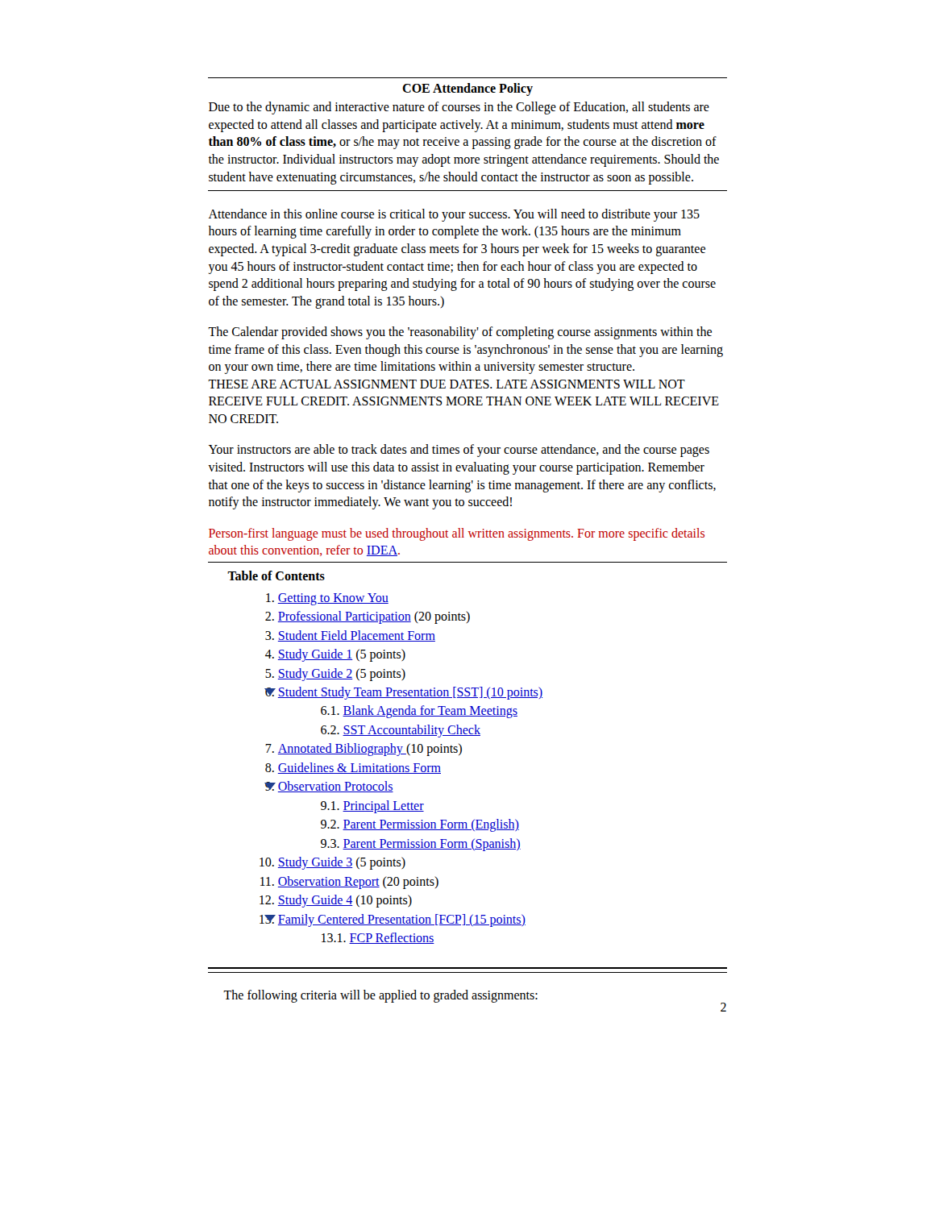COE Attendance Policy
Due to the dynamic and interactive nature of courses in the College of Education, all students are expected to attend all classes and participate actively. At a minimum, students must attend more than 80% of class time, or s/he may not receive a passing grade for the course at the discretion of the instructor. Individual instructors may adopt more stringent attendance requirements. Should the student have extenuating circumstances, s/he should contact the instructor as soon as possible.
Attendance in this online course is critical to your success. You will need to distribute your 135 hours of learning time carefully in order to complete the work. (135 hours are the minimum expected. A typical 3-credit graduate class meets for 3 hours per week for 15 weeks to guarantee you 45 hours of instructor-student contact time; then for each hour of class you are expected to spend 2 additional hours preparing and studying for a total of 90 hours of studying over the course of the semester. The grand total is 135 hours.)
The Calendar provided shows you the 'reasonability' of completing course assignments within the time frame of this class. Even though this course is 'asynchronous' in the sense that you are learning on your own time, there are time limitations within a university semester structure.
THESE ARE ACTUAL ASSIGNMENT DUE DATES. LATE ASSIGNMENTS WILL NOT RECEIVE FULL CREDIT. ASSIGNMENTS MORE THAN ONE WEEK LATE WILL RECEIVE NO CREDIT.
Your instructors are able to track dates and times of your course attendance, and the course pages visited. Instructors will use this data to assist in evaluating your course participation. Remember that one of the keys to success in 'distance learning' is time management. If there are any conflicts, notify the instructor immediately. We want you to succeed!
Person-first language must be used throughout all written assignments. For more specific details about this convention, refer to IDEA.
Table of Contents
Getting to Know You
Professional Participation (20 points)
Student Field Placement Form
Study Guide 1 (5 points)
Study Guide 2 (5 points)
Student Study Team Presentation [SST] (10 points)
Blank Agenda for Team Meetings
SST Accountability Check
Annotated Bibliography (10 points)
Guidelines & Limitations Form
Observation Protocols
Principal Letter
Parent Permission Form (English)
Parent Permission Form (Spanish)
Study Guide 3 (5 points)
Observation Report (20 points)
Study Guide 4 (10 points)
Family Centered Presentation [FCP] (15 points)
FCP Reflections
The following criteria will be applied to graded assignments:
2